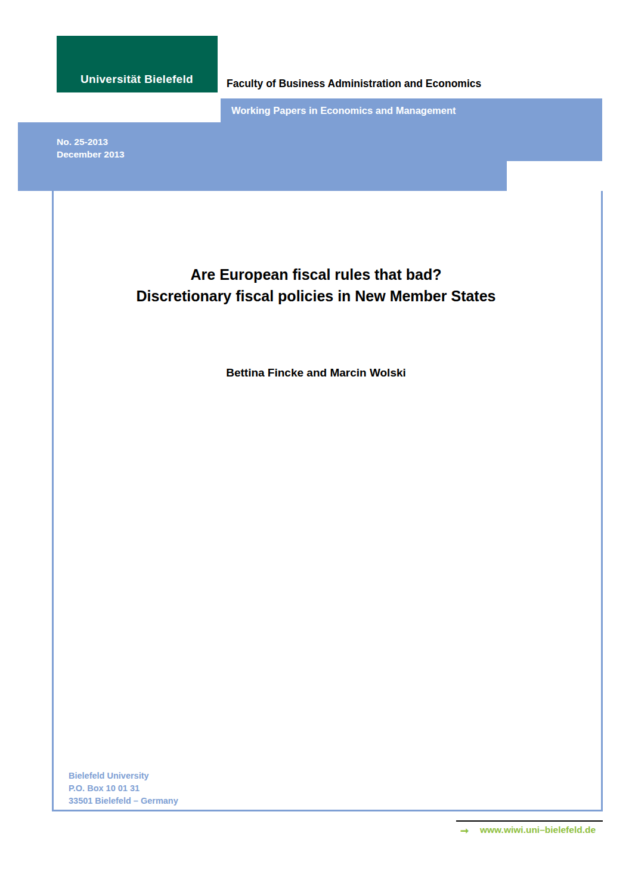Universität Bielefeld
Faculty of Business Administration and Economics
Working Papers in Economics and Management
No. 25-2013
December 2013
Are European fiscal rules that bad?
Discretionary fiscal policies in New Member States
Bettina Fincke and Marcin Wolski
Bielefeld University
P.O. Box 10 01 31
33501 Bielefeld – Germany
➞
www.wiwi.uni–bielefeld.de
Electronic copy available at: http://ssrn.com/abstract=2362921